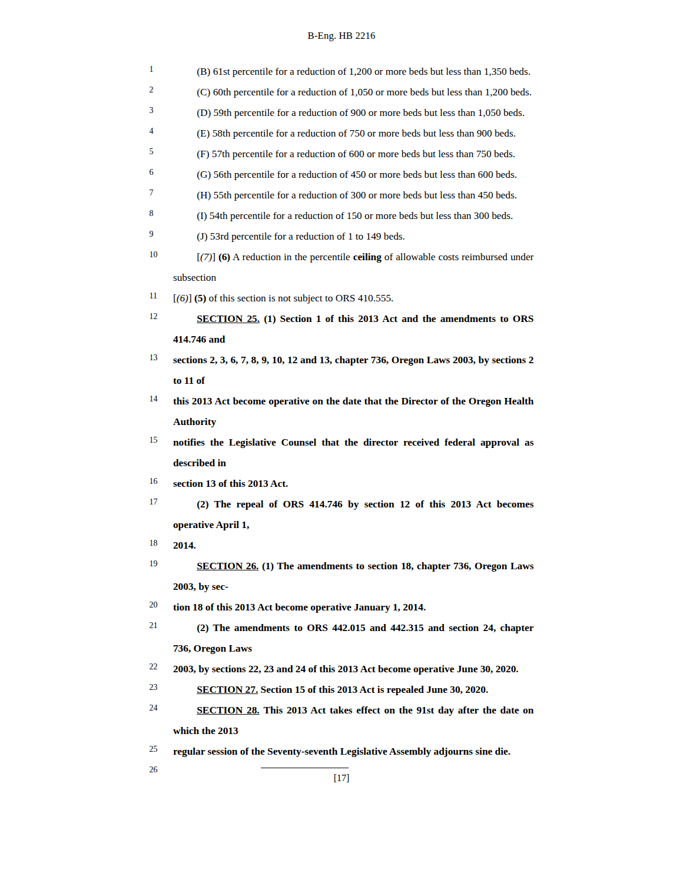B-Eng. HB 2216
| 1 | (B) 61st percentile for a reduction of 1,200 or more beds but less than 1,350 beds. |
| 2 | (C) 60th percentile for a reduction of 1,050 or more beds but less than 1,200 beds. |
| 3 | (D) 59th percentile for a reduction of 900 or more beds but less than 1,050 beds. |
| 4 | (E) 58th percentile for a reduction of 750 or more beds but less than 900 beds. |
| 5 | (F) 57th percentile for a reduction of 600 or more beds but less than 750 beds. |
| 6 | (G) 56th percentile for a reduction of 450 or more beds but less than 600 beds. |
| 7 | (H) 55th percentile for a reduction of 300 or more beds but less than 450 beds. |
| 8 | (I) 54th percentile for a reduction of 150 or more beds but less than 300 beds. |
| 9 | (J) 53rd percentile for a reduction of 1 to 149 beds. |
| 10 | [ (7) ] (6) A reduction in the percentile ceiling of allowable costs reimbursed under subsection |
| 11 | [ (6) ] (5) of this section is not subject to ORS 410.555. |
| 12 | SECTION 25. (1) Section 1 of this 2013 Act and the amendments to ORS 414.746 and |
| 13 | sections 2, 3, 6, 7, 8, 9, 10, 12 and 13, chapter 736, Oregon Laws 2003, by sections 2 to 11 of |
| 14 | this 2013 Act become operative on the date that the Director of the Oregon Health Authority |
| 15 | notifies the Legislative Counsel that the director received federal approval as described in |
| 16 | section 13 of this 2013 Act. |
| 17 | (2) The repeal of ORS 414.746 by section 12 of this 2013 Act becomes operative April 1, |
| 18 | 2014. |
| 19 | SECTION 26. (1) The amendments to section 18, chapter 736, Oregon Laws 2003, by sec- |
| 20 | tion 18 of this 2013 Act become operative January 1, 2014. |
| 21 | (2) The amendments to ORS 442.015 and 442.315 and section 24, chapter 736, Oregon Laws |
| 22 | 2003, by sections 22, 23 and 24 of this 2013 Act become operative June 30, 2020. |
| 23 | SECTION 27. Section 15 of this 2013 Act is repealed June 30, 2020. |
| 24 | SECTION 28. This 2013 Act takes effect on the 91st day after the date on which the 2013 |
| 25 | regular session of the Seventy-seventh Legislative Assembly adjourns sine die. |
| 26 | |
[17]